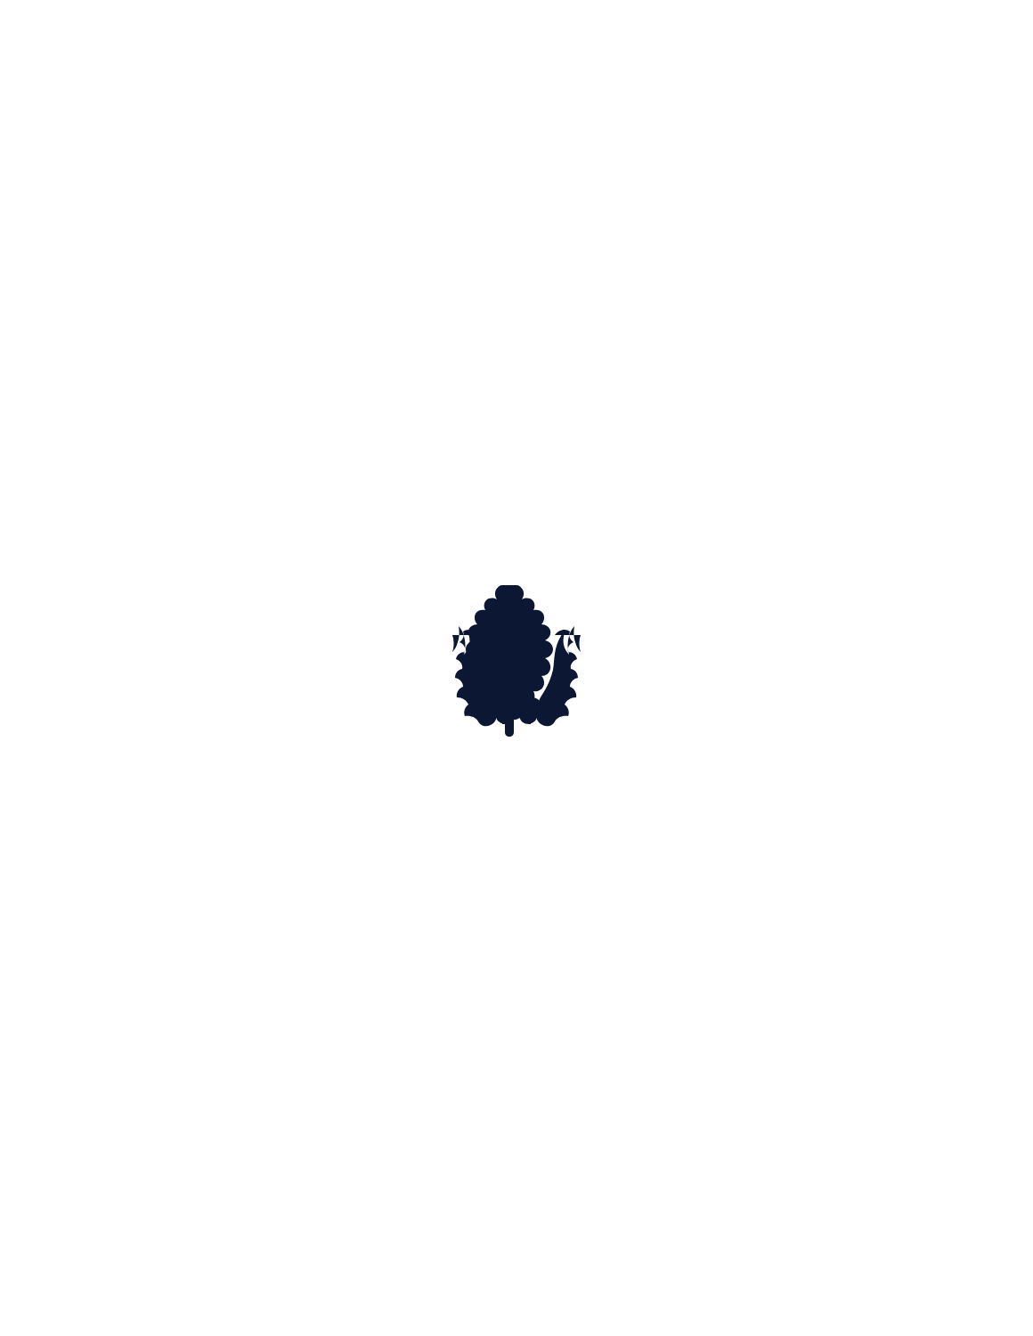Stylized oak leaf cluster with acorns